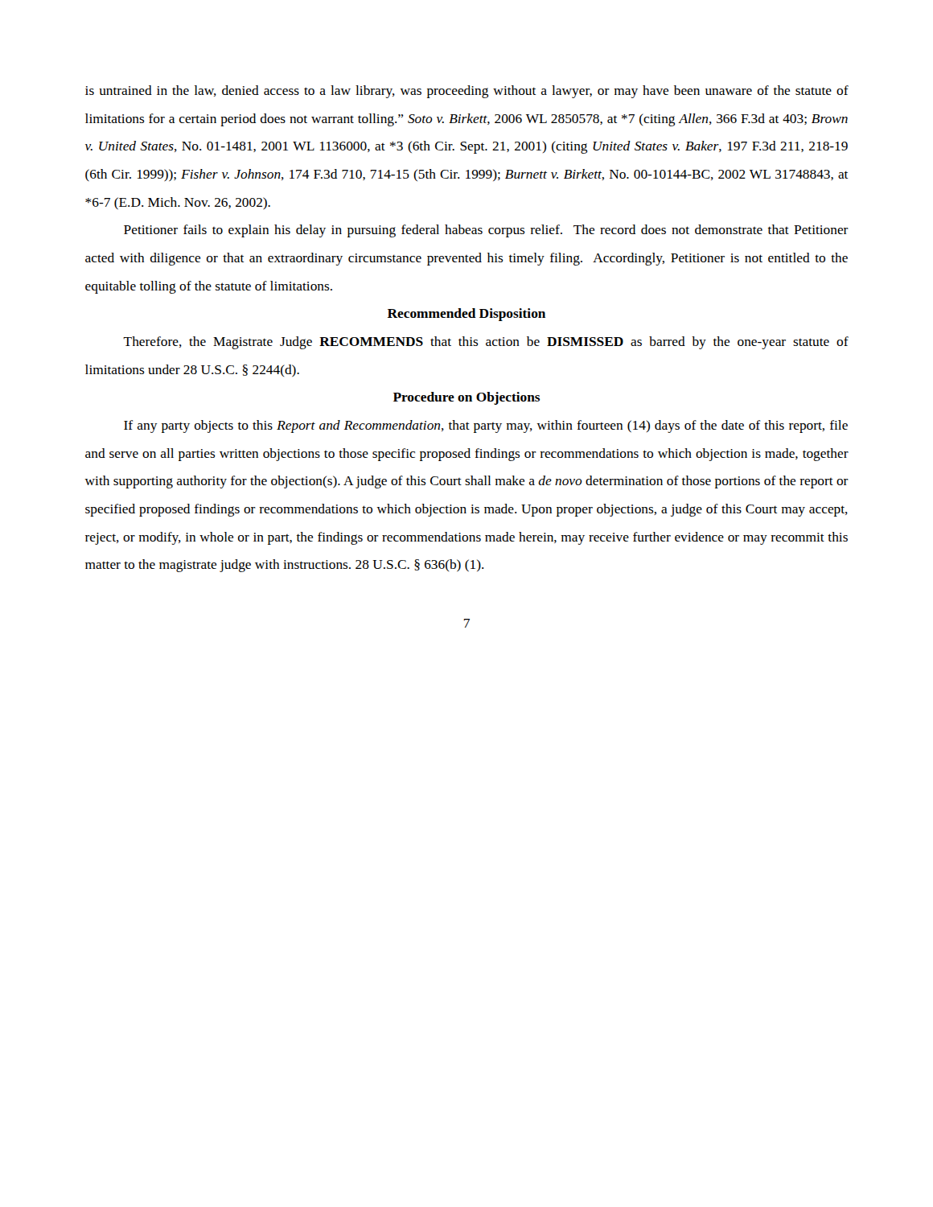is untrained in the law, denied access to a law library, was proceeding without a lawyer, or may have been unaware of the statute of limitations for a certain period does not warrant tolling.” Soto v. Birkett, 2006 WL 2850578, at *7 (citing Allen, 366 F.3d at 403; Brown v. United States, No. 01-1481, 2001 WL 1136000, at *3 (6th Cir. Sept. 21, 2001) (citing United States v. Baker, 197 F.3d 211, 218-19 (6th Cir. 1999)); Fisher v. Johnson, 174 F.3d 710, 714-15 (5th Cir. 1999); Burnett v. Birkett, No. 00-10144-BC, 2002 WL 31748843, at *6-7 (E.D. Mich. Nov. 26, 2002).
Petitioner fails to explain his delay in pursuing federal habeas corpus relief. The record does not demonstrate that Petitioner acted with diligence or that an extraordinary circumstance prevented his timely filing. Accordingly, Petitioner is not entitled to the equitable tolling of the statute of limitations.
Recommended Disposition
Therefore, the Magistrate Judge RECOMMENDS that this action be DISMISSED as barred by the one-year statute of limitations under 28 U.S.C. § 2244(d).
Procedure on Objections
If any party objects to this Report and Recommendation, that party may, within fourteen (14) days of the date of this report, file and serve on all parties written objections to those specific proposed findings or recommendations to which objection is made, together with supporting authority for the objection(s). A judge of this Court shall make a de novo determination of those portions of the report or specified proposed findings or recommendations to which objection is made. Upon proper objections, a judge of this Court may accept, reject, or modify, in whole or in part, the findings or recommendations made herein, may receive further evidence or may recommit this matter to the magistrate judge with instructions. 28 U.S.C. § 636(b) (1).
7